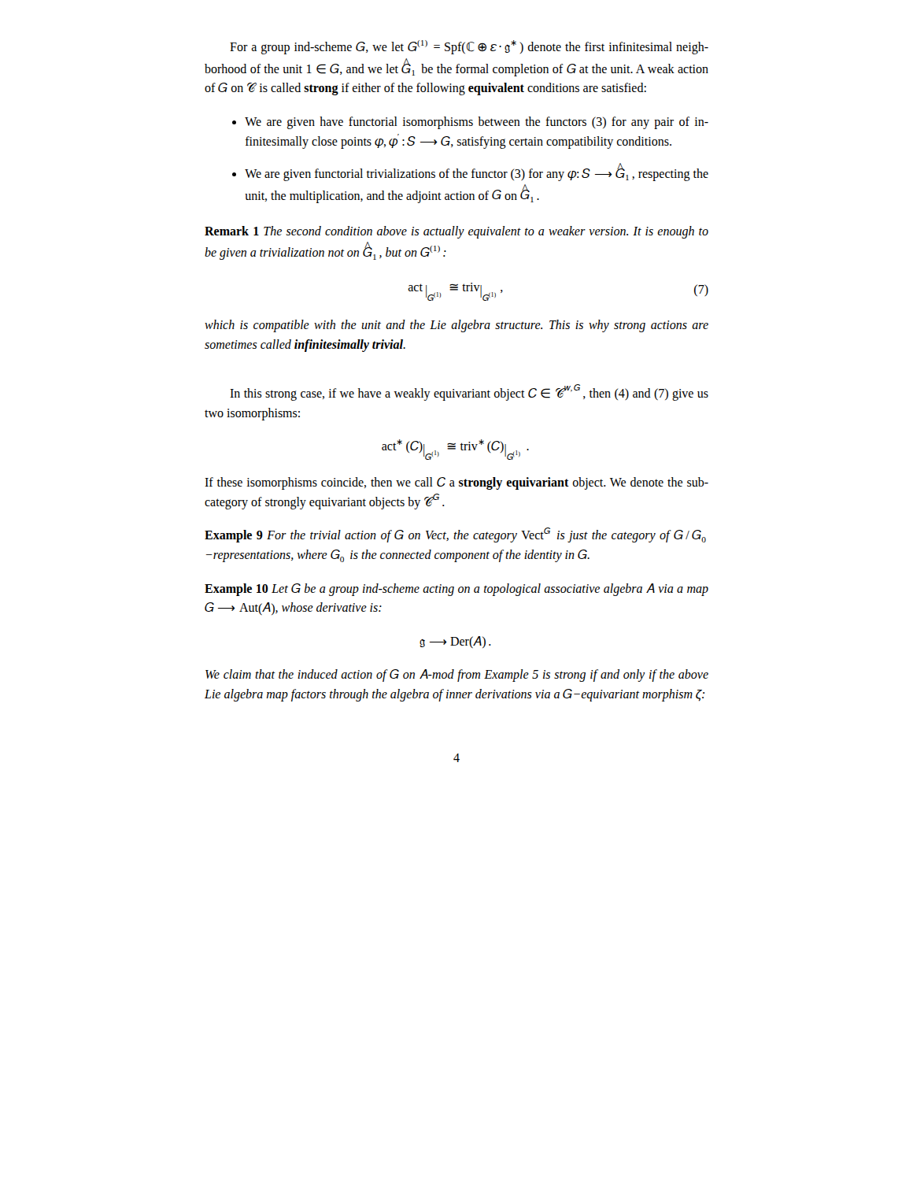For a group ind-scheme G, we let G(1)=Spf(ℂ⊕ε⋅𝔤∗) denote the first infinitesimal neighborhood of the unit 1∈G, and we let G^1 be the formal completion of G at the unit. A weak action of G on 𝒞 is called strong if either of the following equivalent conditions are satisfied:
We are given have functorial isomorphisms between the functors (3) for any pair of infinitesimally close points φ,φ′:S⟶G, satisfying certain compatibility conditions.
We are given functorial trivializations of the functor (3) for any φ:S⟶G^1, respecting the unit, the multiplication, and the adjoint action of G on G^1.
Remark 1 The second condition above is actually equivalent to a weaker version. It is enough to be given a trivialization not on G^1, but on G(1):
act |G(1) ≅ triv |G(1) , (7)
which is compatible with the unit and the Lie algebra structure. This is why strong actions are sometimes called infinitesimally trivial.
In this strong case, if we have a weakly equivariant object C∈𝒞w,G, then (4) and (7) give us two isomorphisms:
act∗ (C) |G(1) ≅ triv∗ (C) |G(1) .
If these isomorphisms coincide, then we call C a strongly equivariant object. We denote the subcategory of strongly equivariant objects by 𝒞G.
Example 9 For the trivial action of G on Vect, the category VectG is just the category of G/G0−representations, where G0 is the connected component of the identity in G.
Example 10 Let G be a group ind-scheme acting on a topological associative algebra A via a map G⟶Aut(A), whose derivative is:
𝔤 ⟶ Der (A) .
We claim that the induced action of G on A-mod from Example 5 is strong if and only if the above Lie algebra map factors through the algebra of inner derivations via a G−equivariant morphism ζ:
4